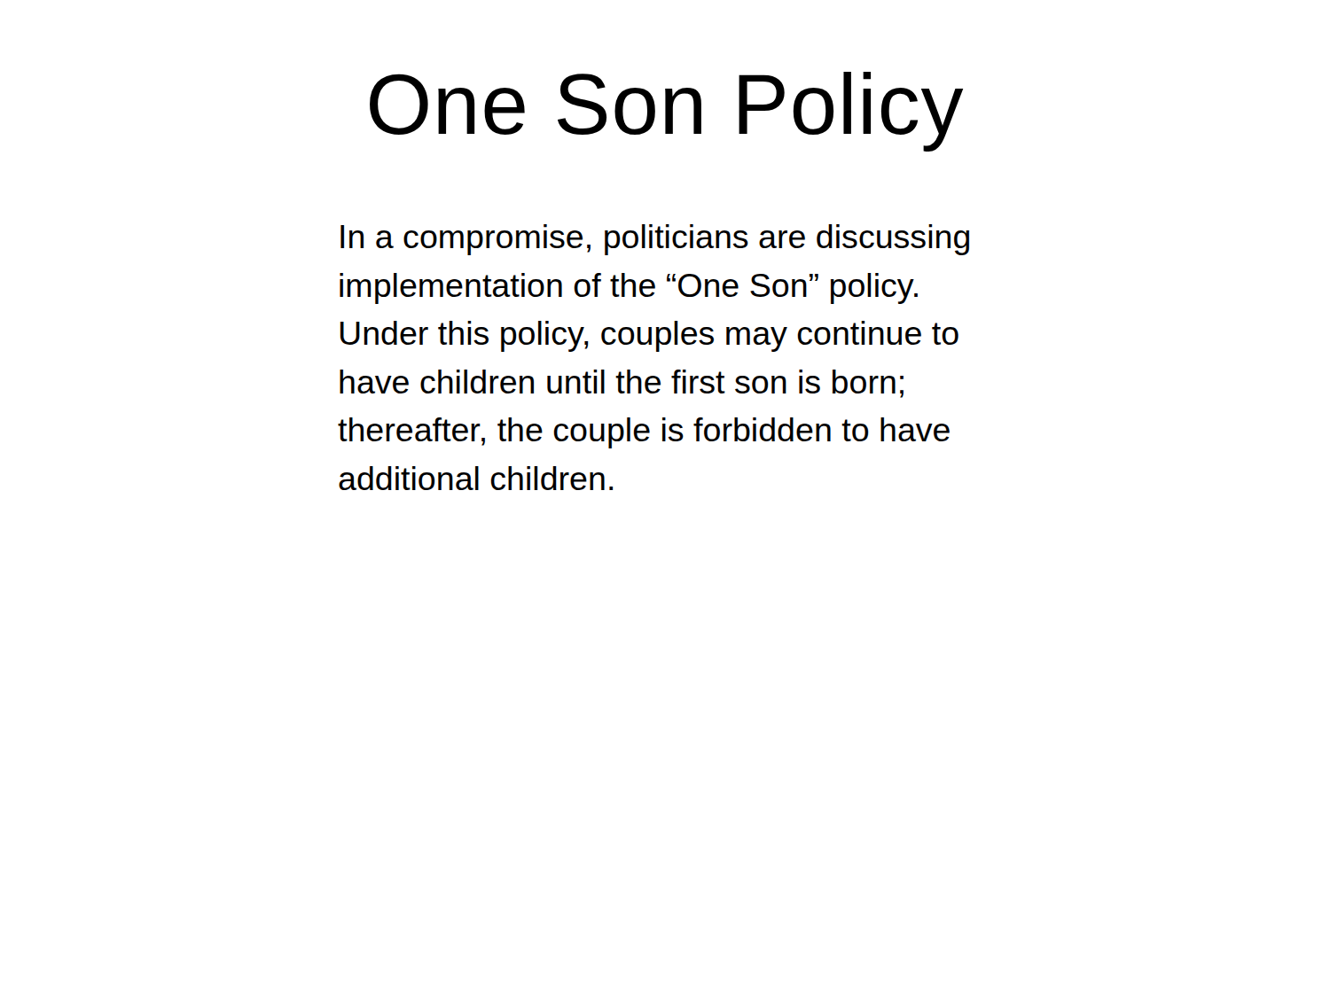One Son Policy
In a compromise, politicians are discussing implementation of the “One Son” policy. Under this policy, couples may continue to have children until the first son is born; thereafter, the couple is forbidden to have additional children.